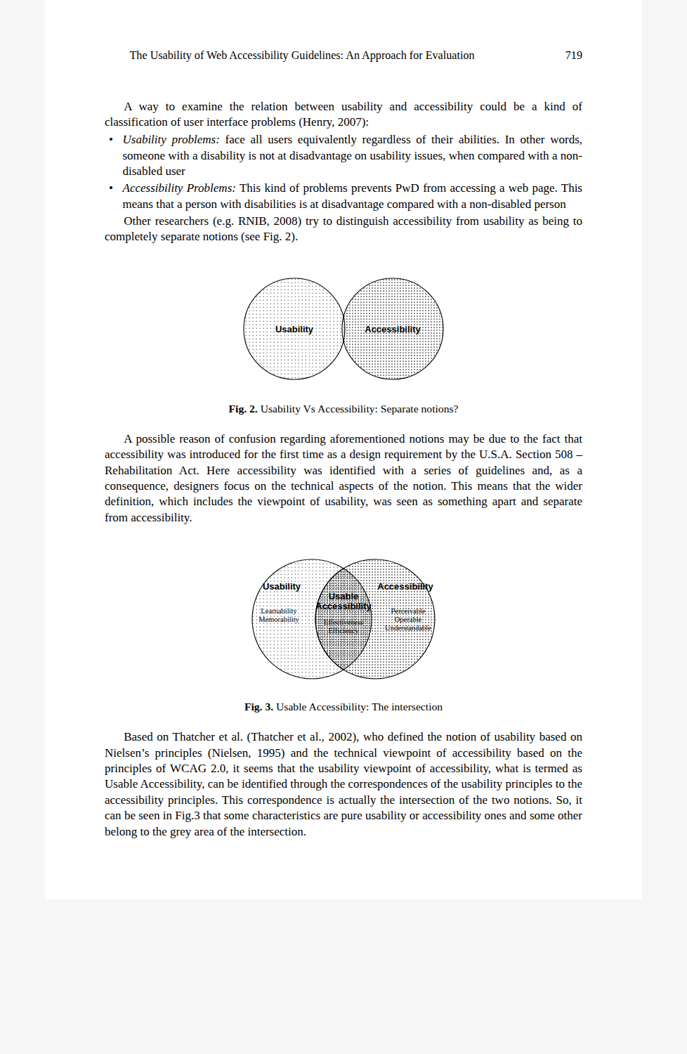The Usability of Web Accessibility Guidelines: An Approach for Evaluation 719
A way to examine the relation between usability and accessibility could be a kind of classification of user interface problems (Henry, 2007):
Usability problems: face all users equivalently regardless of their abilities. In other words, someone with a disability is not at disadvantage on usability issues, when compared with a non-disabled user
Accessibility Problems: This kind of problems prevents PwD from accessing a web page. This means that a person with disabilities is at disadvantage compared with a non-disabled person
Other researchers (e.g. RNIB, 2008) try to distinguish accessibility from usability as being to completely separate notions (see Fig. 2).
Usability Accessibility
Fig. 2. Usability Vs Accessibility: Separate notions?
A possible reason of confusion regarding aforementioned notions may be due to the fact that accessibility was introduced for the first time as a design requirement by the U.S.A. Section 508 – Rehabilitation Act. Here accessibility was identified with a series of guidelines and, as a consequence, designers focus on the technical aspects of the notion. This means that the wider definition, which includes the viewpoint of usability, was seen as something apart and separate from accessibility.
Usability Accessibility Usable Accessibility Learnability Memorability Effectiveness Efficiency Perceivable Operable Understandable
Fig. 3. Usable Accessibility: The intersection
Based on Thatcher et al. (Thatcher et al., 2002), who defined the notion of usability based on Nielsen’s principles (Nielsen, 1995) and the technical viewpoint of accessibility based on the principles of WCAG 2.0, it seems that the usability viewpoint of accessibility, what is termed as Usable Accessibility, can be identified through the correspondences of the usability principles to the accessibility principles. This correspondence is actually the intersection of the two notions. So, it can be seen in Fig.3 that some characteristics are pure usability or accessibility ones and some other belong to the grey area of the intersection.